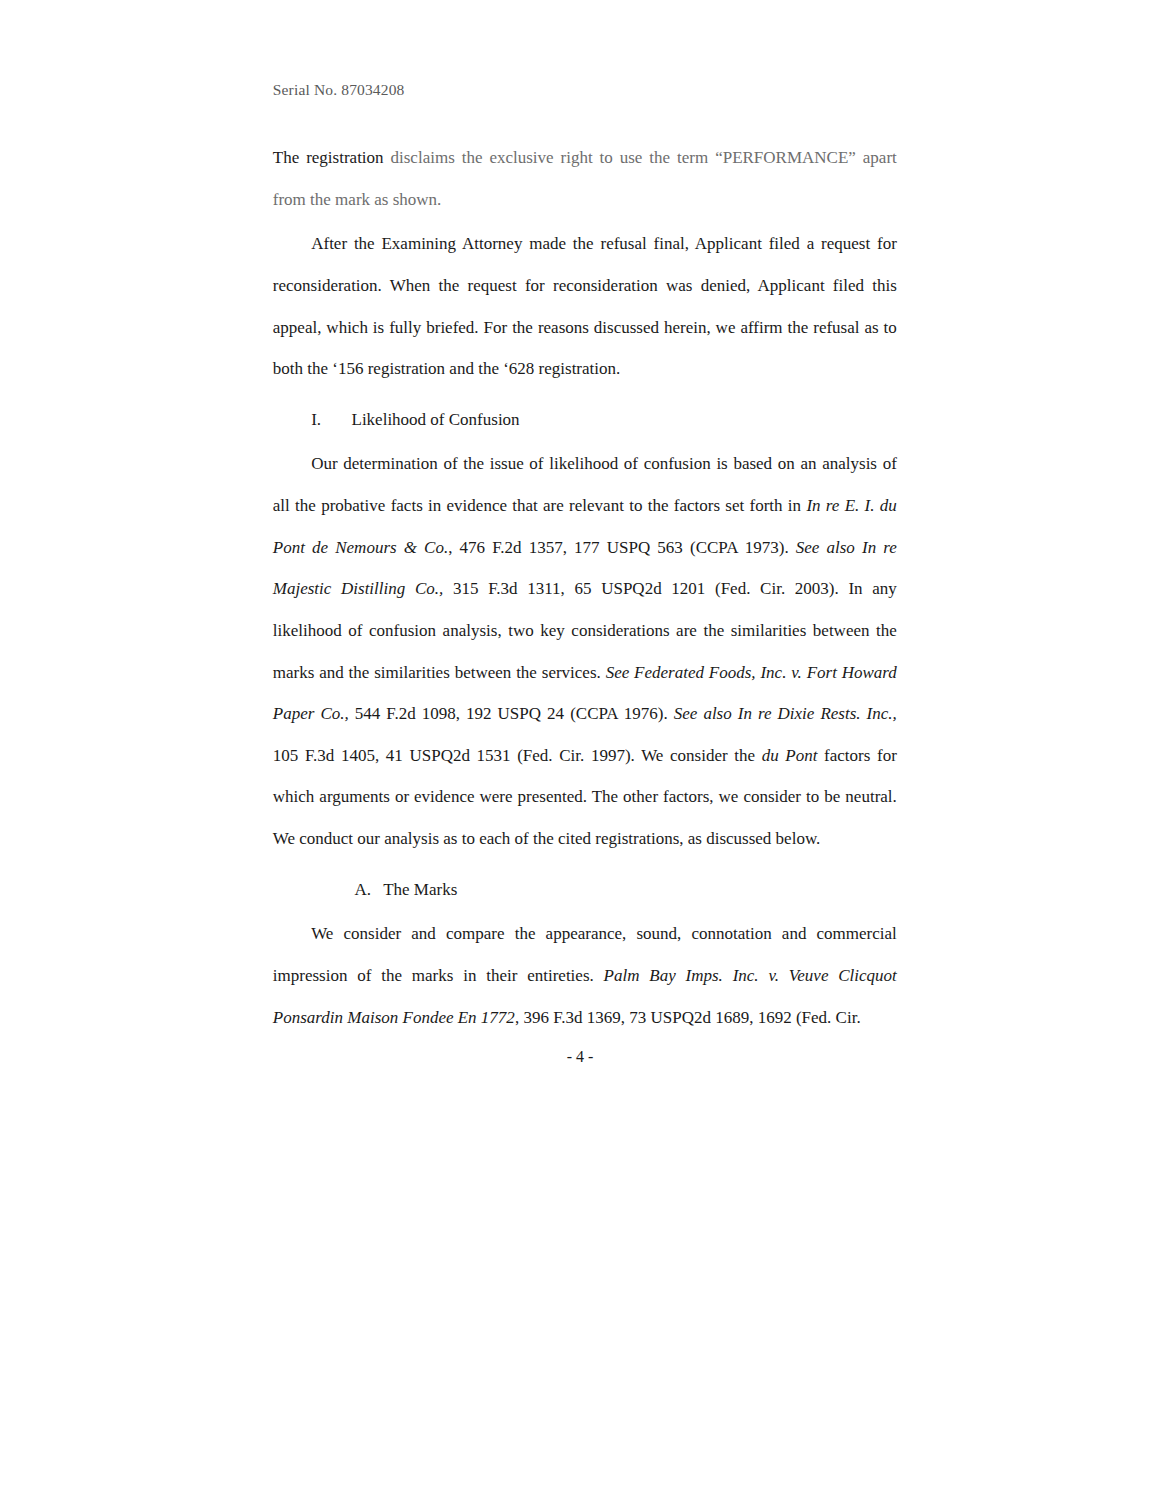Serial No. 87034208
The registration disclaims the exclusive right to use the term “PERFORMANCE” apart from the mark as shown.
After the Examining Attorney made the refusal final, Applicant filed a request for reconsideration. When the request for reconsideration was denied, Applicant filed this appeal, which is fully briefed. For the reasons discussed herein, we affirm the refusal as to both the ‘156 registration and the ‘628 registration.
I. Likelihood of Confusion
Our determination of the issue of likelihood of confusion is based on an analysis of all the probative facts in evidence that are relevant to the factors set forth in In re E. I. du Pont de Nemours & Co., 476 F.2d 1357, 177 USPQ 563 (CCPA 1973). See also In re Majestic Distilling Co., 315 F.3d 1311, 65 USPQ2d 1201 (Fed. Cir. 2003). In any likelihood of confusion analysis, two key considerations are the similarities between the marks and the similarities between the services. See Federated Foods, Inc. v. Fort Howard Paper Co., 544 F.2d 1098, 192 USPQ 24 (CCPA 1976). See also In re Dixie Rests. Inc., 105 F.3d 1405, 41 USPQ2d 1531 (Fed. Cir. 1997). We consider the du Pont factors for which arguments or evidence were presented. The other factors, we consider to be neutral. We conduct our analysis as to each of the cited registrations, as discussed below.
A. The Marks
We consider and compare the appearance, sound, connotation and commercial impression of the marks in their entireties. Palm Bay Imps. Inc. v. Veuve Clicquot Ponsardin Maison Fondee En 1772, 396 F.3d 1369, 73 USPQ2d 1689, 1692 (Fed. Cir.
- 4 -